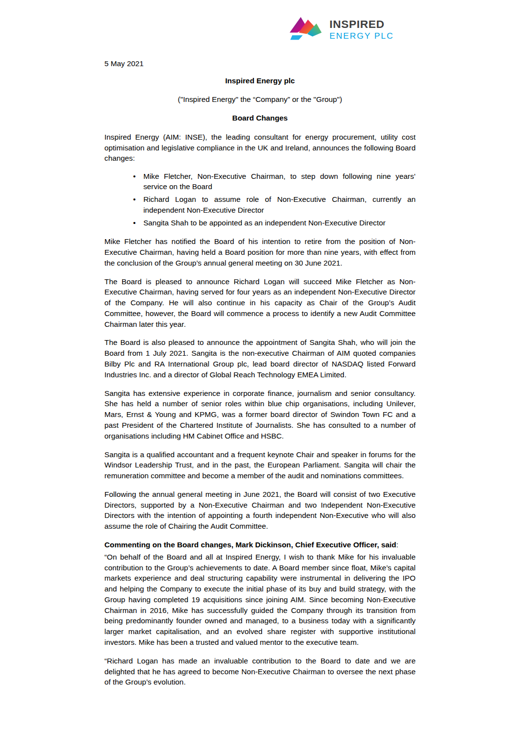INSPIRED ENERGY PLC
5 May 2021
Inspired Energy plc
("Inspired Energy" the “Company” or the "Group")
Board Changes
Inspired Energy (AIM: INSE), the leading consultant for energy procurement, utility cost optimisation and legislative compliance in the UK and Ireland, announces the following Board changes:
Mike Fletcher, Non-Executive Chairman, to step down following nine years’ service on the Board
Richard Logan to assume role of Non-Executive Chairman, currently an independent Non-Executive Director
Sangita Shah to be appointed as an independent Non-Executive Director
Mike Fletcher has notified the Board of his intention to retire from the position of Non-Executive Chairman, having held a Board position for more than nine years, with effect from the conclusion of the Group’s annual general meeting on 30 June 2021.
The Board is pleased to announce Richard Logan will succeed Mike Fletcher as Non-Executive Chairman, having served for four years as an independent Non-Executive Director of the Company. He will also continue in his capacity as Chair of the Group’s Audit Committee, however, the Board will commence a process to identify a new Audit Committee Chairman later this year.
The Board is also pleased to announce the appointment of Sangita Shah, who will join the Board from 1 July 2021. Sangita is the non-executive Chairman of AIM quoted companies Bilby Plc and RA International Group plc, lead board director of NASDAQ listed Forward Industries Inc. and a director of Global Reach Technology EMEA Limited.
Sangita has extensive experience in corporate finance, journalism and senior consultancy. She has held a number of senior roles within blue chip organisations, including Unilever, Mars, Ernst & Young and KPMG, was a former board director of Swindon Town FC and a past President of the Chartered Institute of Journalists. She has consulted to a number of organisations including HM Cabinet Office and HSBC.
Sangita is a qualified accountant and a frequent keynote Chair and speaker in forums for the Windsor Leadership Trust, and in the past, the European Parliament. Sangita will chair the remuneration committee and become a member of the audit and nominations committees.
Following the annual general meeting in June 2021, the Board will consist of two Executive Directors, supported by a Non-Executive Chairman and two Independent Non-Executive Directors with the intention of appointing a fourth independent Non-Executive who will also assume the role of Chairing the Audit Committee.
Commenting on the Board changes, Mark Dickinson, Chief Executive Officer, said:
“On behalf of the Board and all at Inspired Energy, I wish to thank Mike for his invaluable contribution to the Group’s achievements to date. A Board member since float, Mike’s capital markets experience and deal structuring capability were instrumental in delivering the IPO and helping the Company to execute the initial phase of its buy and build strategy, with the Group having completed 19 acquisitions since joining AIM. Since becoming Non-Executive Chairman in 2016, Mike has successfully guided the Company through its transition from being predominantly founder owned and managed, to a business today with a significantly larger market capitalisation, and an evolved share register with supportive institutional investors. Mike has been a trusted and valued mentor to the executive team.
“Richard Logan has made an invaluable contribution to the Board to date and we are delighted that he has agreed to become Non-Executive Chairman to oversee the next phase of the Group’s evolution.